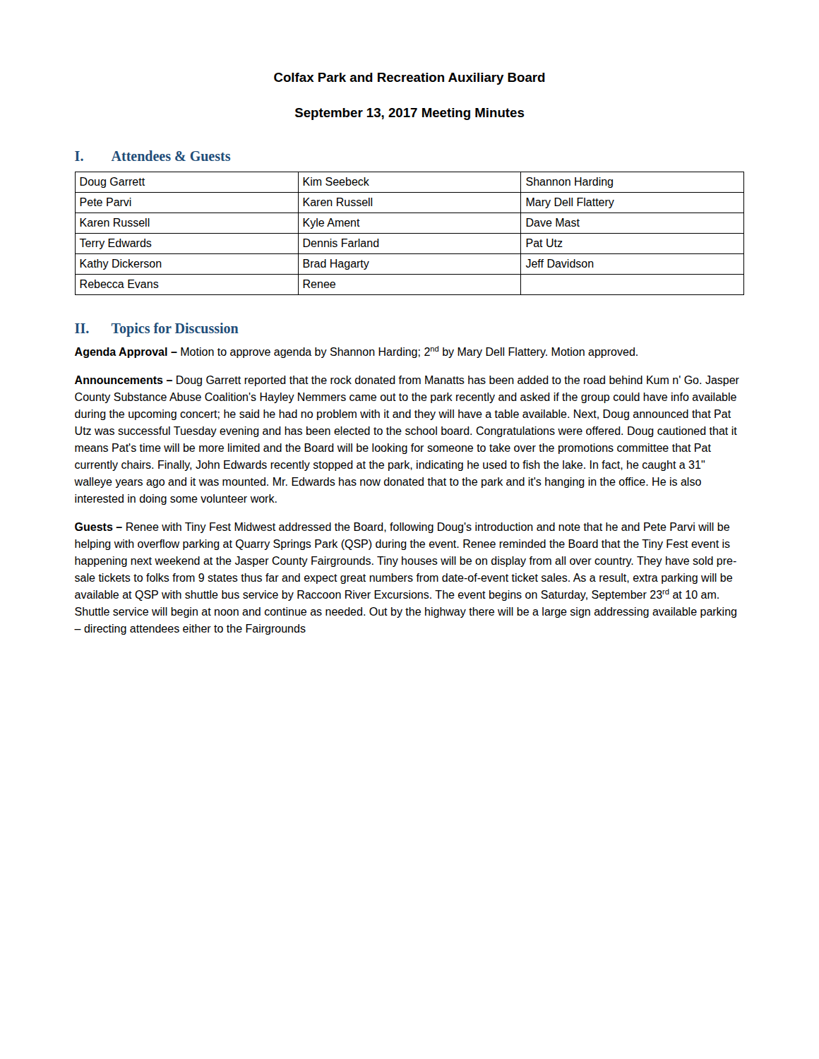Colfax Park and Recreation Auxiliary Board September 13, 2017 Meeting Minutes
I. Attendees & Guests
| Doug Garrett | Kim Seebeck | Shannon Harding |
| Pete Parvi | Karen Russell | Mary Dell Flattery |
| Karen Russell | Kyle Ament | Dave Mast |
| Terry Edwards | Dennis Farland | Pat Utz |
| Kathy Dickerson | Brad Hagarty | Jeff Davidson |
| Rebecca Evans | Renee | |
II. Topics for Discussion
Agenda Approval – Motion to approve agenda by Shannon Harding; 2nd by Mary Dell Flattery. Motion approved.
Announcements – Doug Garrett reported that the rock donated from Manatts has been added to the road behind Kum n' Go. Jasper County Substance Abuse Coalition's Hayley Nemmers came out to the park recently and asked if the group could have info available during the upcoming concert; he said he had no problem with it and they will have a table available. Next, Doug announced that Pat Utz was successful Tuesday evening and has been elected to the school board. Congratulations were offered. Doug cautioned that it means Pat's time will be more limited and the Board will be looking for someone to take over the promotions committee that Pat currently chairs. Finally, John Edwards recently stopped at the park, indicating he used to fish the lake. In fact, he caught a 31" walleye years ago and it was mounted. Mr. Edwards has now donated that to the park and it's hanging in the office. He is also interested in doing some volunteer work.
Guests – Renee with Tiny Fest Midwest addressed the Board, following Doug's introduction and note that he and Pete Parvi will be helping with overflow parking at Quarry Springs Park (QSP) during the event. Renee reminded the Board that the Tiny Fest event is happening next weekend at the Jasper County Fairgrounds. Tiny houses will be on display from all over country. They have sold pre-sale tickets to folks from 9 states thus far and expect great numbers from date-of-event ticket sales. As a result, extra parking will be available at QSP with shuttle bus service by Raccoon River Excursions. The event begins on Saturday, September 23rd at 10 am. Shuttle service will begin at noon and continue as needed. Out by the highway there will be a large sign addressing available parking – directing attendees either to the Fairgrounds